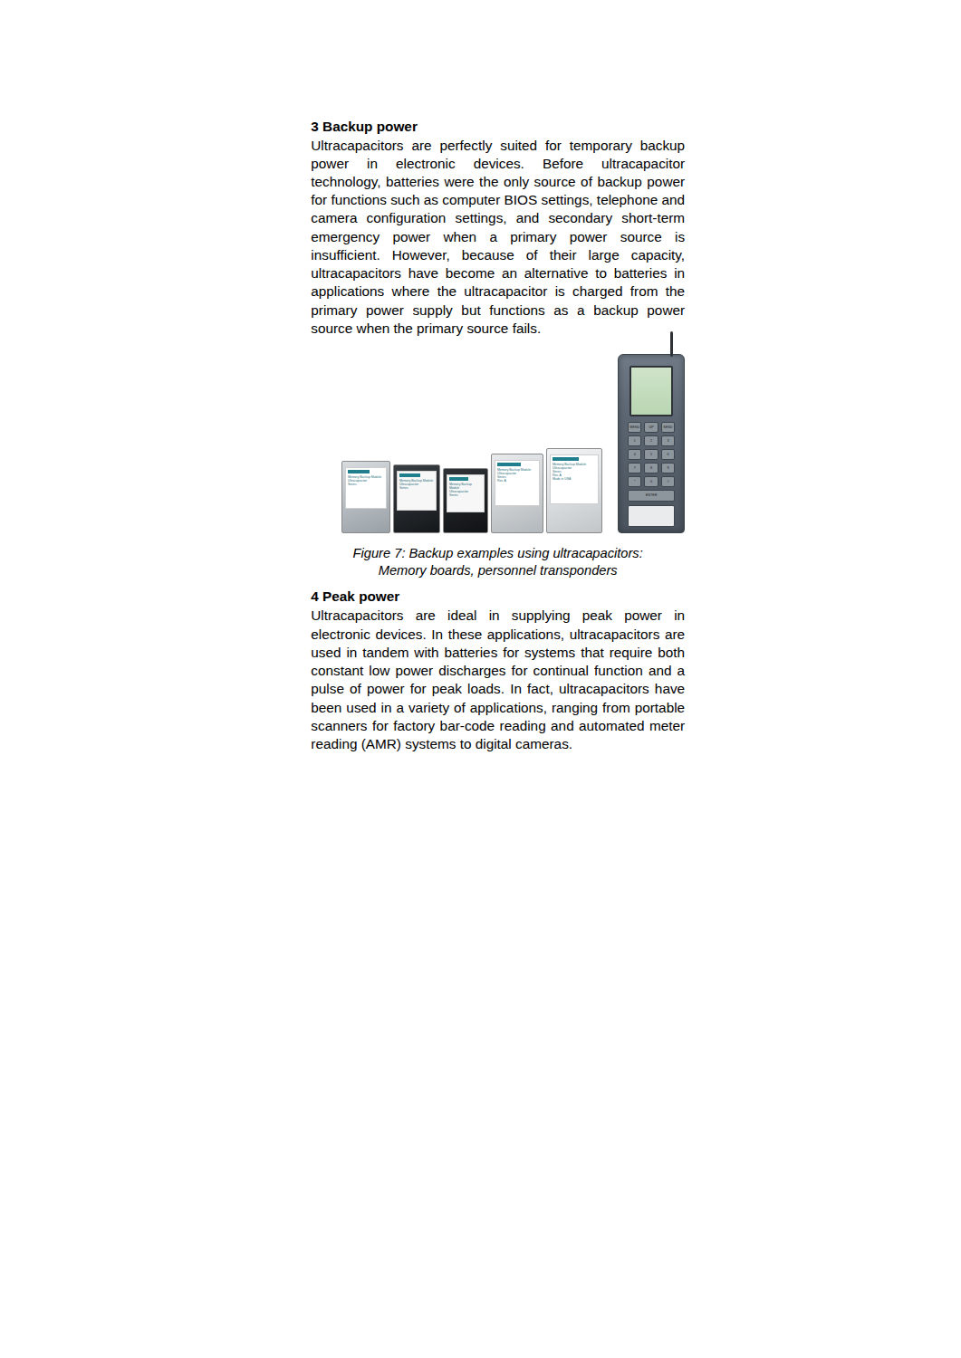3 Backup power
Ultracapacitors are perfectly suited for temporary backup power in electronic devices. Before ultracapacitor technology, batteries were the only source of backup power for functions such as computer BIOS settings, telephone and camera configuration settings, and secondary short-term emergency power when a primary power source is insufficient. However, because of their large capacity, ultracapacitors have become an alternative to batteries in applications where the ultracapacitor is charged from the primary power supply but functions as a backup power source when the primary source fails.
Memory Backup Module
Ultracapacitor
Series
Memory Backup Module
Ultracapacitor
Series
Memory Backup Module
Ultracapacitor
Series
Memory Backup Module
Ultracapacitor
Series
Rev. A
Memory Backup Module
Ultracapacitor
Series
Rev. A
Made in USA
MENU
UP
SEND
1
2
3
4
5
6
7
8
9
*
0
#
ENTER
Figure 7: Backup examples using ultracapacitors: Memory boards, personnel transponders
4 Peak power
Ultracapacitors are ideal in supplying peak power in electronic devices. In these applications, ultracapacitors are used in tandem with batteries for systems that require both constant low power discharges for continual function and a pulse of power for peak loads. In fact, ultracapacitors have been used in a variety of applications, ranging from portable scanners for factory bar-code reading and automated meter reading (AMR) systems to digital cameras.